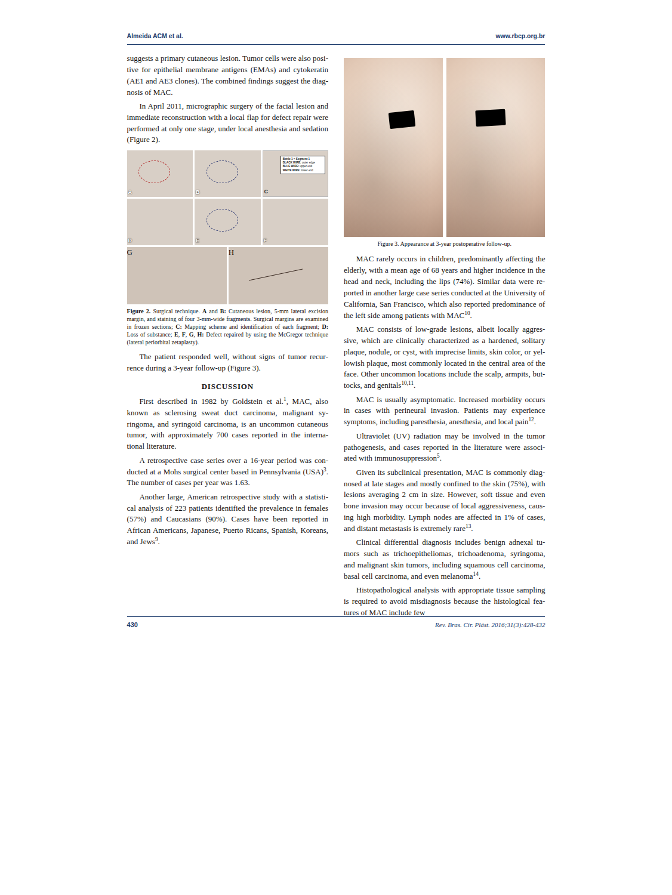Almeida ACM et al. www.rbcp.org.br
suggests a primary cutaneous lesion. Tumor cells were also positive for epithelial membrane antigens (EMAs) and cytokeratin (AE1 and AE3 clones). The combined findings suggest the diagnosis of MAC.
In April 2011, micrographic surgery of the facial lesion and immediate reconstruction with a local flap for defect repair were performed at only one stage, under local anesthesia and sedation (Figure 2).
A
B
Bottle 1 = Segment 1
BLACK WIRE: outer edge
BLUE WIRE: upper end
WHITE WIRE: lower end
C
D
E
F
G
H
Figure 2. Surgical technique. A and B: Cutaneous lesion, 5-mm lateral excision margin, and staining of four 3-mm-wide fragments. Surgical margins are examined in frozen sections; C: Mapping scheme and identification of each fragment; D: Loss of substance; E, F, G, H: Defect repaired by using the McGregor technique (lateral periorbital zetaplasty).
The patient responded well, without signs of tumor recurrence during a 3-year follow-up (Figure 3).
Discussion
First described in 1982 by Goldstein et al.1, MAC, also known as sclerosing sweat duct carcinoma, malignant syringoma, and syringoid carcinoma, is an uncommon cutaneous tumor, with approximately 700 cases reported in the international literature.
A retrospective case series over a 16-year period was conducted at a Mohs surgical center based in Pennsylvania (USA)3. The number of cases per year was 1.63.
Another large, American retrospective study with a statistical analysis of 223 patients identified the prevalence in females (57%) and Caucasians (90%). Cases have been reported in African Americans, Japanese, Puerto Ricans, Spanish, Koreans, and Jews9.
Figure 3. Appearance at 3-year postoperative follow-up.
MAC rarely occurs in children, predominantly affecting the elderly, with a mean age of 68 years and higher incidence in the head and neck, including the lips (74%). Similar data were reported in another large case series conducted at the University of California, San Francisco, which also reported predominance of the left side among patients with MAC10.
MAC consists of low-grade lesions, albeit locally aggressive, which are clinically characterized as a hardened, solitary plaque, nodule, or cyst, with imprecise limits, skin color, or yellowish plaque, most commonly located in the central area of the face. Other uncommon locations include the scalp, armpits, buttocks, and genitals10,11.
MAC is usually asymptomatic. Increased morbidity occurs in cases with perineural invasion. Patients may experience symptoms, including paresthesia, anesthesia, and local pain12.
Ultraviolet (UV) radiation may be involved in the tumor pathogenesis, and cases reported in the literature were associated with immunosuppression5.
Given its subclinical presentation, MAC is commonly diagnosed at late stages and mostly confined to the skin (75%), with lesions averaging 2 cm in size. However, soft tissue and even bone invasion may occur because of local aggressiveness, causing high morbidity. Lymph nodes are affected in 1% of cases, and distant metastasis is extremely rare13.
Clinical differential diagnosis includes benign adnexal tumors such as trichoepitheliomas, trichoadenoma, syringoma, and malignant skin tumors, including squamous cell carcinoma, basal cell carcinoma, and even melanoma14.
Histopathological analysis with appropriate tissue sampling is required to avoid misdiagnosis because the histological features of MAC include few
430 Rev. Bras. Cir. Plást. 2016;31(3):428-432